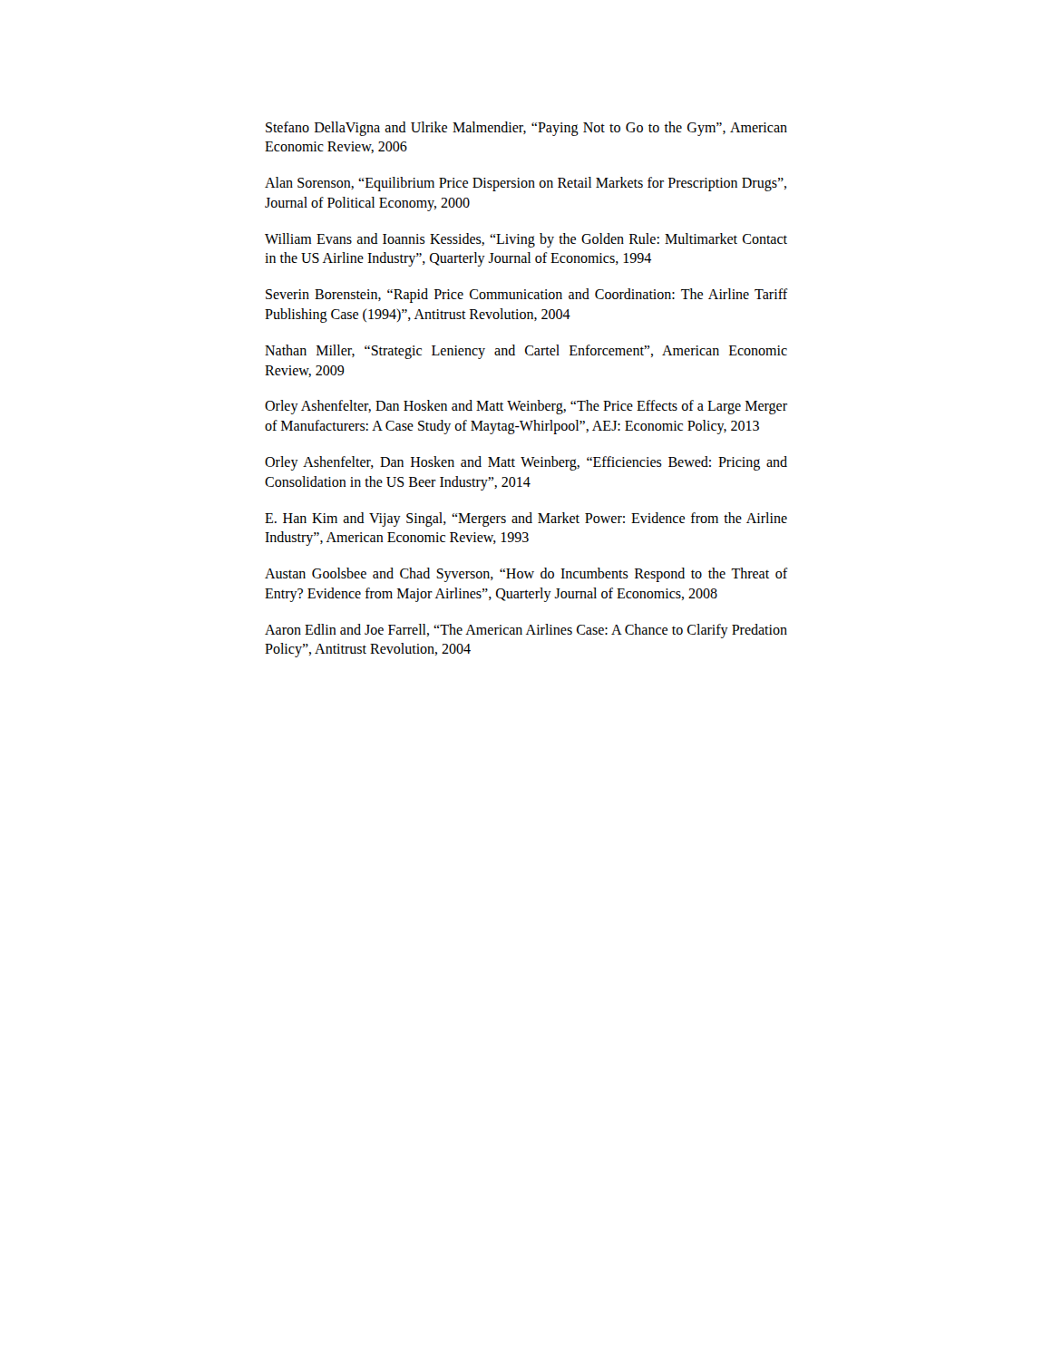Stefano DellaVigna and Ulrike Malmendier, “Paying Not to Go to the Gym”, American Economic Review, 2006
Alan Sorenson, “Equilibrium Price Dispersion on Retail Markets for Prescription Drugs”, Journal of Political Economy, 2000
William Evans and Ioannis Kessides, “Living by the Golden Rule: Multimarket Contact in the US Airline Industry”, Quarterly Journal of Economics, 1994
Severin Borenstein, “Rapid Price Communication and Coordination: The Airline Tariff Publishing Case (1994)”, Antitrust Revolution, 2004
Nathan Miller, “Strategic Leniency and Cartel Enforcement”, American Economic Review, 2009
Orley Ashenfelter, Dan Hosken and Matt Weinberg, “The Price Effects of a Large Merger of Manufacturers: A Case Study of Maytag-Whirlpool”, AEJ: Economic Policy, 2013
Orley Ashenfelter, Dan Hosken and Matt Weinberg, “Efficiencies Bewed: Pricing and Consolidation in the US Beer Industry”, 2014
E. Han Kim and Vijay Singal, “Mergers and Market Power: Evidence from the Airline Industry”, American Economic Review, 1993
Austan Goolsbee and Chad Syverson, “How do Incumbents Respond to the Threat of Entry? Evidence from Major Airlines”, Quarterly Journal of Economics, 2008
Aaron Edlin and Joe Farrell, “The American Airlines Case: A Chance to Clarify Predation Policy”, Antitrust Revolution, 2004